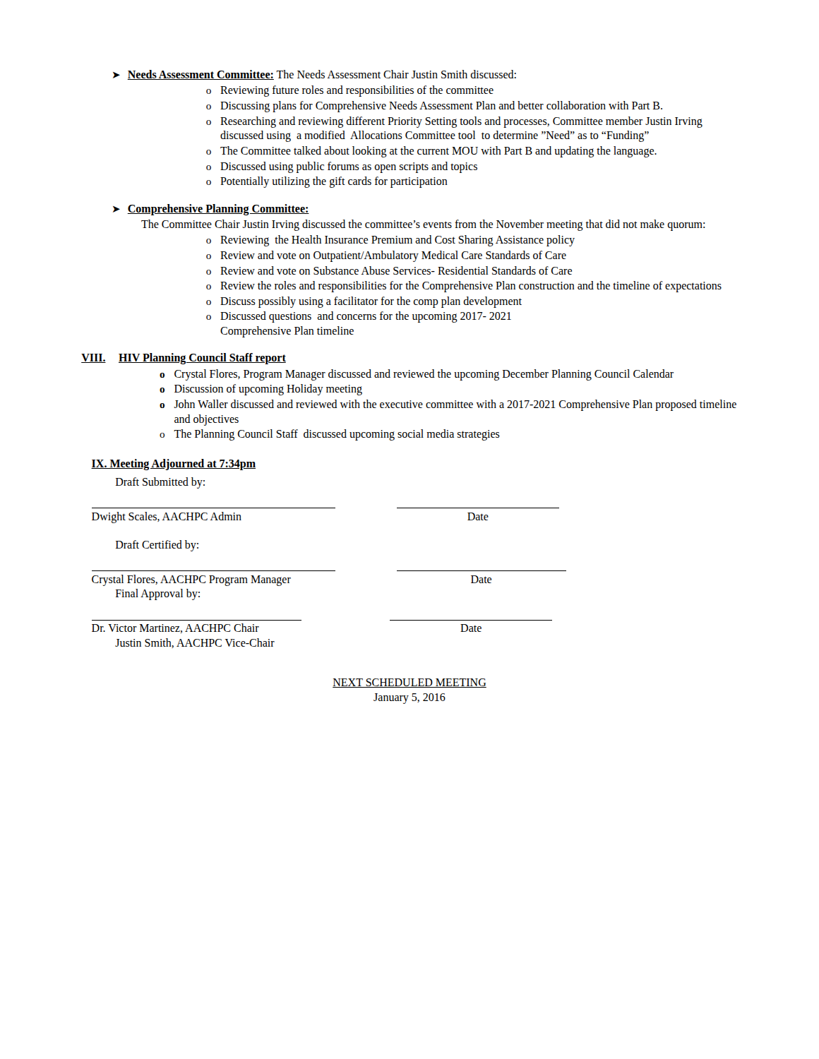Needs Assessment Committee: The Needs Assessment Chair Justin Smith discussed:
Reviewing future roles and responsibilities of the committee
Discussing plans for Comprehensive Needs Assessment Plan and better collaboration with Part B.
Researching and reviewing different Priority Setting tools and processes, Committee member Justin Irving discussed using a modified Allocations Committee tool to determine ”Need” as to “Funding”
The Committee talked about looking at the current MOU with Part B and updating the language.
Discussed using public forums as open scripts and topics
Potentially utilizing the gift cards for participation
Comprehensive Planning Committee:
The Committee Chair Justin Irving discussed the committee’s events from the November meeting that did not make quorum:
Reviewing the Health Insurance Premium and Cost Sharing Assistance policy
Review and vote on Outpatient/Ambulatory Medical Care Standards of Care
Review and vote on Substance Abuse Services- Residential Standards of Care
Review the roles and responsibilities for the Comprehensive Plan construction and the timeline of expectations
Discuss possibly using a facilitator for the comp plan development
Discussed questions and concerns for the upcoming 2017- 2021
Comprehensive Plan timeline
VIII. HIV Planning Council Staff report
Crystal Flores, Program Manager discussed and reviewed the upcoming December Planning Council Calendar
Discussion of upcoming Holiday meeting
John Waller discussed and reviewed with the executive committee with a 2017-2021 Comprehensive Plan proposed timeline and objectives
The Planning Council Staff discussed upcoming social media strategies
IX. Meeting Adjourned at 7:34pm
Draft Submitted by:
Dwight Scales, AACHPC Admin
Date
Draft Certified by:
Crystal Flores, AACHPC Program Manager
Date
Final Approval by:
Dr. Victor Martinez, AACHPC Chair
Date
Justin Smith, AACHPC Vice-Chair
NEXT SCHEDULED MEETING
January 5, 2016